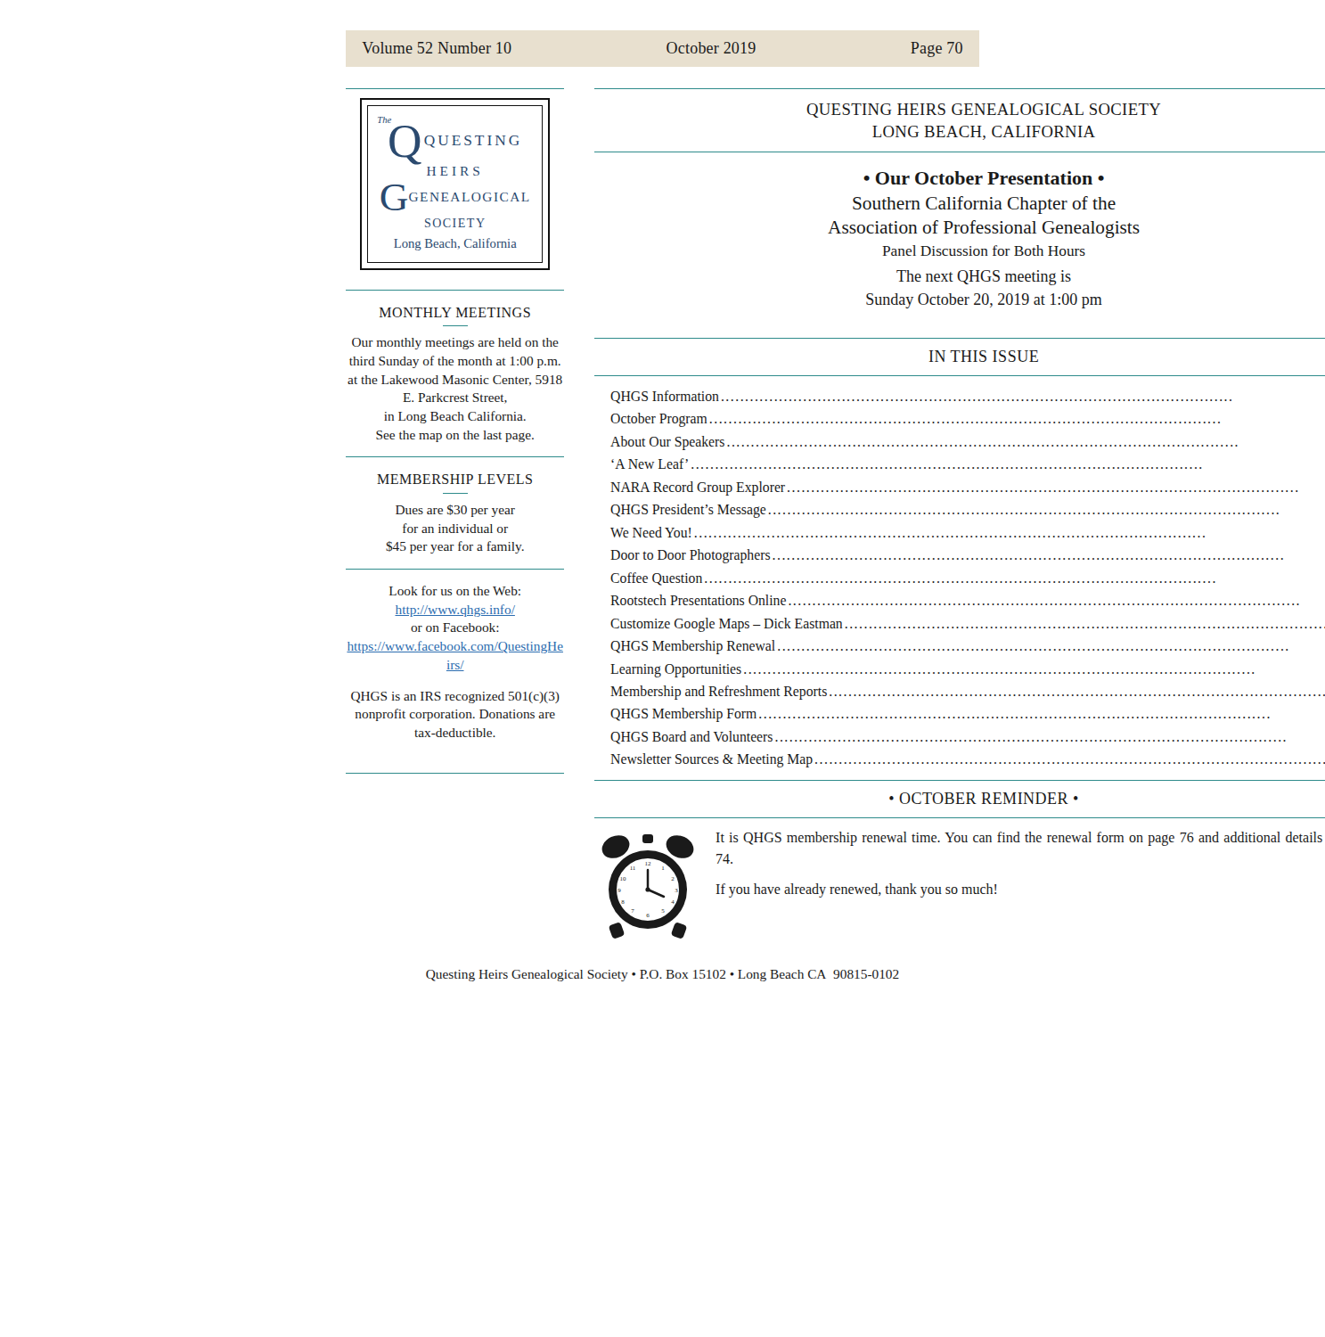Volume 52 Number 10 October 2019 Page 70
The
QQUESTING
HEIRS
GGENEALOGICAL
SOCIETY
Long Beach, California
MONTHLY MEETINGS
Our monthly meetings are held on the third Sunday of the month at 1:00 p.m. at the Lakewood Masonic Center, 5918 E. Parkcrest Street,
in Long Beach California.
See the map on the last page.
MEMBERSHIP LEVELS
Dues are $30 per year
for an individual or
$45 per year for a family.
Look for us on the Web:
http://www.qhgs.info/
or on Facebook:
https://www.facebook.com/QuestingHeirs/
QHGS is an IRS recognized 501(c)(3) nonprofit corporation. Donations are tax-deductible.
QUESTING HEIRS GENEALOGICAL SOCIETY
LONG BEACH, CALIFORNIA
• Our October Presentation •
Southern California Chapter of the
Association of Professional Genealogists
Panel Discussion for Both Hours
The next QHGS meeting is
Sunday October 20, 2019 at 1:00 pm
IN THIS ISSUE
QHGS Information.......................................................................................................... 70
October Program.......................................................................................................... 70
About Our Speakers.......................................................................................................... 71
‘A New Leaf’.......................................................................................................... 71
NARA Record Group Explorer.......................................................................................................... 71
QHGS President’s Message.......................................................................................................... 72
We Need You!.......................................................................................................... 72
Door to Door Photographers.......................................................................................................... 73
Coffee Question.......................................................................................................... 73
Rootstech Presentations Online.......................................................................................................... 73
Customize Google Maps – Dick Eastman.......................................................................................................... 74
QHGS Membership Renewal.......................................................................................................... 74
Learning Opportunities.......................................................................................................... 75
Membership and Refreshment Reports.......................................................................................................... 75
QHGS Membership Form.......................................................................................................... 76
QHGS Board and Volunteers.......................................................................................................... 77
Newsletter Sources & Meeting Map.......................................................................................................... 77
• OCTOBER REMINDER •
12 1 2 3 4 5 6 7 8 9 10 11
It is QHGS membership renewal time. You can find the renewal form on page 76 and additional details on page 74.
If you have already renewed, thank you so much!
Questing Heirs Genealogical Society • P.O. Box 15102 • Long Beach CA 90815-0102